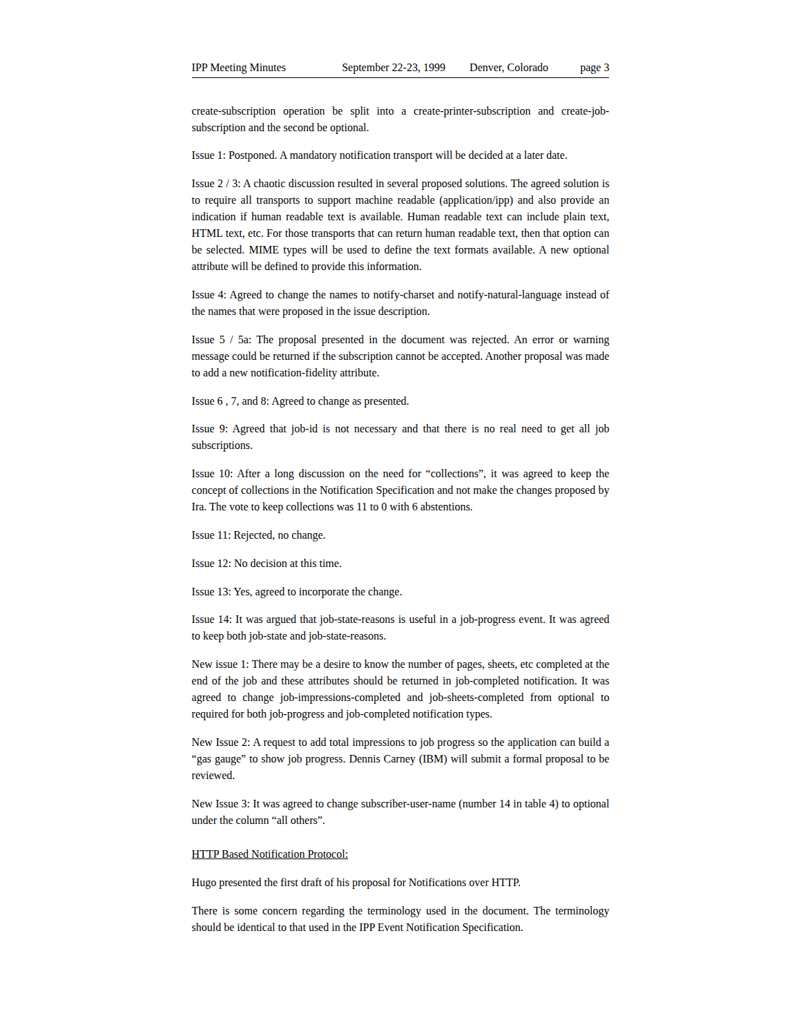IPP Meeting Minutes September 22-23, 1999 Denver, Colorado page 3
create-subscription operation be split into a create-printer-subscription and create-job-subscription and the second be optional.
Issue 1: Postponed. A mandatory notification transport will be decided at a later date.
Issue 2 / 3: A chaotic discussion resulted in several proposed solutions. The agreed solution is to require all transports to support machine readable (application/ipp) and also provide an indication if human readable text is available. Human readable text can include plain text, HTML text, etc. For those transports that can return human readable text, then that option can be selected. MIME types will be used to define the text formats available. A new optional attribute will be defined to provide this information.
Issue 4: Agreed to change the names to notify-charset and notify-natural-language instead of the names that were proposed in the issue description.
Issue 5 / 5a: The proposal presented in the document was rejected. An error or warning message could be returned if the subscription cannot be accepted. Another proposal was made to add a new notification-fidelity attribute.
Issue 6 , 7, and 8: Agreed to change as presented.
Issue 9: Agreed that job-id is not necessary and that there is no real need to get all job subscriptions.
Issue 10: After a long discussion on the need for “collections”, it was agreed to keep the concept of collections in the Notification Specification and not make the changes proposed by Ira. The vote to keep collections was 11 to 0 with 6 abstentions.
Issue 11: Rejected, no change.
Issue 12: No decision at this time.
Issue 13: Yes, agreed to incorporate the change.
Issue 14: It was argued that job-state-reasons is useful in a job-progress event. It was agreed to keep both job-state and job-state-reasons.
New issue 1: There may be a desire to know the number of pages, sheets, etc completed at the end of the job and these attributes should be returned in job-completed notification. It was agreed to change job-impressions-completed and job-sheets-completed from optional to required for both job-progress and job-completed notification types.
New Issue 2: A request to add total impressions to job progress so the application can build a “gas gauge” to show job progress. Dennis Carney (IBM) will submit a formal proposal to be reviewed.
New Issue 3: It was agreed to change subscriber-user-name (number 14 in table 4) to optional under the column “all others”.
HTTP Based Notification Protocol:
Hugo presented the first draft of his proposal for Notifications over HTTP.
There is some concern regarding the terminology used in the document. The terminology should be identical to that used in the IPP Event Notification Specification.